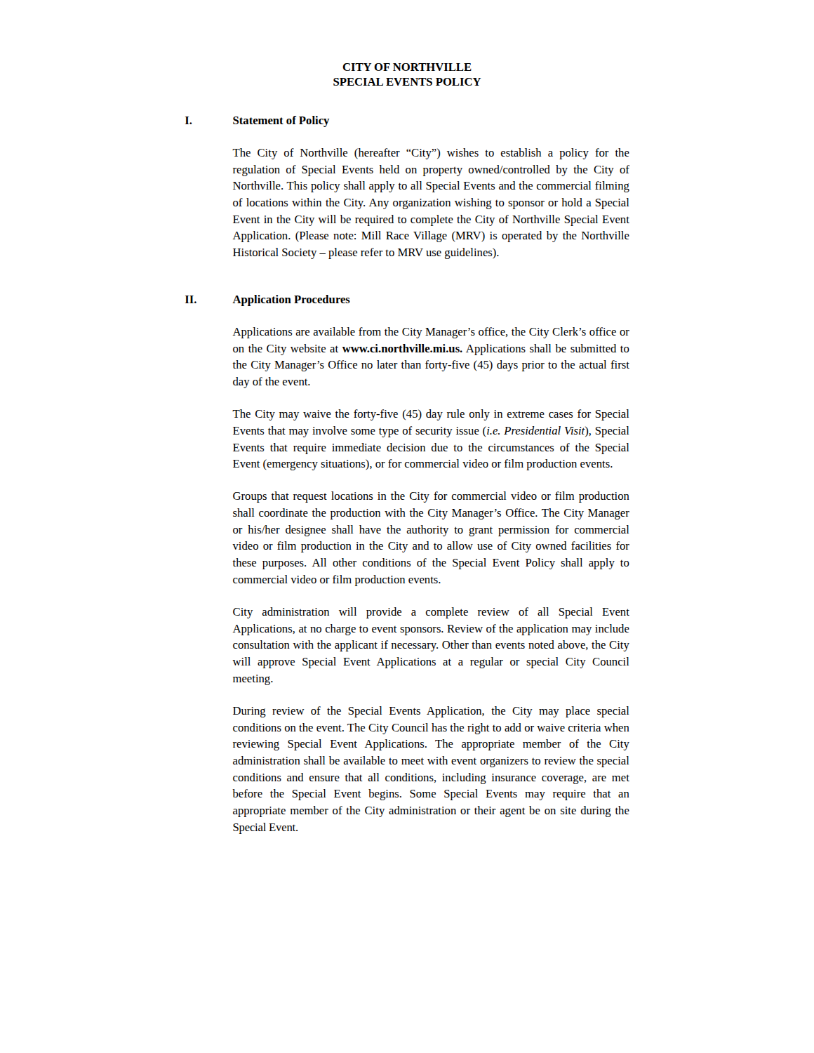CITY OF NORTHVILLE SPECIAL EVENTS POLICY
I.
Statement of Policy
The City of Northville (hereafter “City”) wishes to establish a policy for the regulation of Special Events held on property owned/controlled by the City of Northville. This policy shall apply to all Special Events and the commercial filming of locations within the City. Any organization wishing to sponsor or hold a Special Event in the City will be required to complete the City of Northville Special Event Application. (Please note: Mill Race Village (MRV) is operated by the Northville Historical Society – please refer to MRV use guidelines).
II.
Application Procedures
Applications are available from the City Manager’s office, the City Clerk’s office or on the City website at www.ci.northville.mi.us. Applications shall be submitted to the City Manager’s Office no later than forty-five (45) days prior to the actual first day of the event.
The City may waive the forty-five (45) day rule only in extreme cases for Special Events that may involve some type of security issue (i.e. Presidential Visit), Special Events that require immediate decision due to the circumstances of the Special Event (emergency situations), or for commercial video or film production events.
Groups that request locations in the City for commercial video or film production shall coordinate the production with the City Manager’s Office. The City Manager or his/her designee shall have the authority to grant permission for commercial video or film production in the City and to allow use of City owned facilities for these purposes. All other conditions of the Special Event Policy shall apply to commercial video or film production events.
City administration will provide a complete review of all Special Event Applications, at no charge to event sponsors. Review of the application may include consultation with the applicant if necessary. Other than events noted above, the City will approve Special Event Applications at a regular or special City Council meeting.
During review of the Special Events Application, the City may place special conditions on the event. The City Council has the right to add or waive criteria when reviewing Special Event Applications. The appropriate member of the City administration shall be available to meet with event organizers to review the special conditions and ensure that all conditions, including insurance coverage, are met before the Special Event begins. Some Special Events may require that an appropriate member of the City administration or their agent be on site during the Special Event.